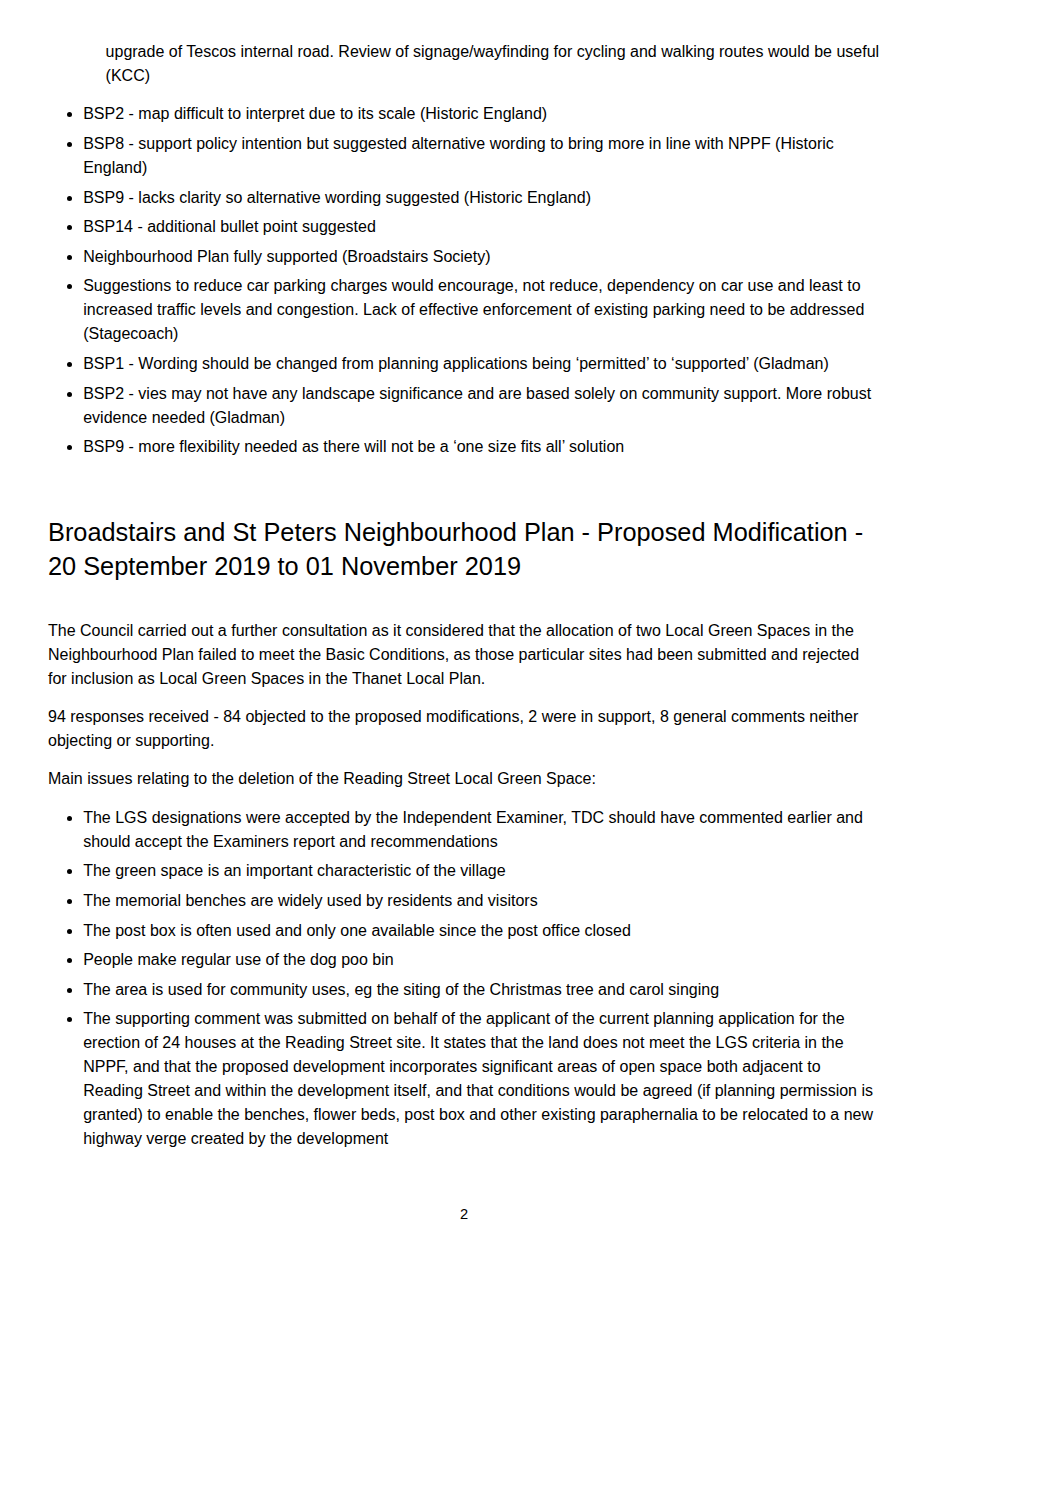upgrade of Tescos internal road. Review of signage/wayfinding for cycling and walking routes would be useful (KCC)
BSP2 - map difficult to interpret due to its scale (Historic England)
BSP8 - support policy intention but suggested alternative wording to bring more in line with NPPF (Historic England)
BSP9 - lacks clarity so alternative wording suggested (Historic England)
BSP14 - additional bullet point suggested
Neighbourhood Plan fully supported (Broadstairs Society)
Suggestions to reduce car parking charges would encourage, not reduce, dependency on car use and least to increased traffic levels and congestion. Lack of effective enforcement of existing parking need to be addressed (Stagecoach)
BSP1 - Wording should be changed from planning applications being ‘permitted’ to ‘supported’ (Gladman)
BSP2 - vies may not have any landscape significance and are based solely on community support. More robust evidence needed (Gladman)
BSP9 - more flexibility needed as there will not be a ‘one size fits all’ solution
Broadstairs and St Peters Neighbourhood Plan - Proposed Modification - 20 September 2019 to 01 November 2019
The Council carried out a further consultation as it considered that the allocation of two Local Green Spaces in the Neighbourhood Plan failed to meet the Basic Conditions, as those particular sites had been submitted and rejected for inclusion as Local Green Spaces in the Thanet Local Plan.
94 responses received - 84 objected to the proposed modifications, 2 were in support, 8 general comments neither objecting or supporting.
Main issues relating to the deletion of the Reading Street Local Green Space:
The LGS designations were accepted by the Independent Examiner, TDC should have commented earlier and should accept the Examiners report and recommendations
The green space is an important characteristic of the village
The memorial benches are widely used by residents and visitors
The post box is often used and only one available since the post office closed
People make regular use of the dog poo bin
The area is used for community uses, eg the siting of the Christmas tree and carol singing
The supporting comment was submitted on behalf of the applicant of the current planning application for the erection of 24 houses at the Reading Street site. It states that the land does not meet the LGS criteria in the NPPF, and that the proposed development incorporates significant areas of open space both adjacent to Reading Street and within the development itself, and that conditions would be agreed (if planning permission is granted) to enable the benches, flower beds, post box and other existing paraphernalia to be relocated to a new highway verge created by the development
2